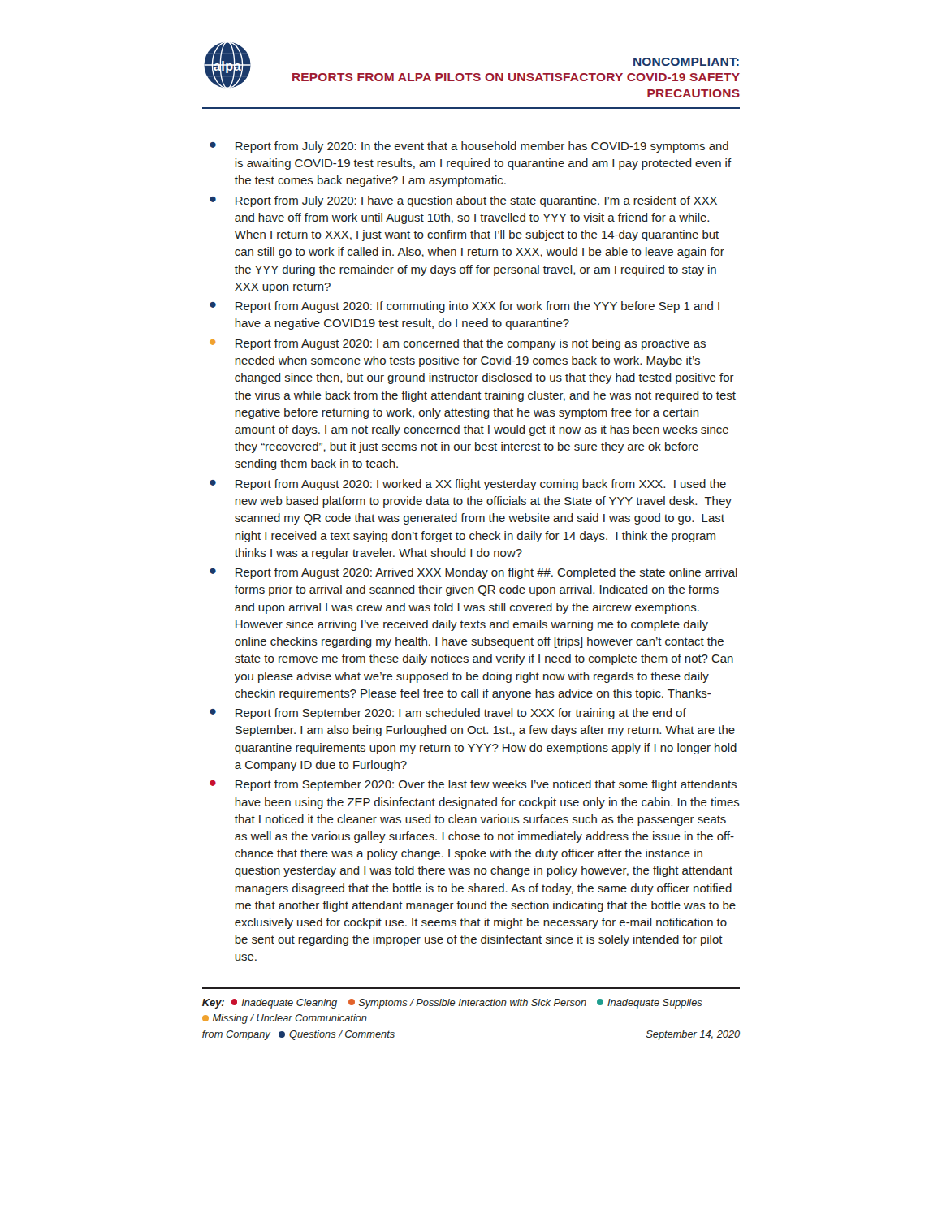alpa
NONCOMPLIANT:
REPORTS FROM ALPA PILOTS ON UNSATISFACTORY COVID-19 SAFETY PRECAUTIONS
Report from July 2020: In the event that a household member has COVID-19 symptoms and is awaiting COVID-19 test results, am I required to quarantine and am I pay protected even if the test comes back negative? I am asymptomatic.
Report from July 2020: I have a question about the state quarantine. I’m a resident of XXX and have off from work until August 10th, so I travelled to YYY to visit a friend for a while. When I return to XXX, I just want to confirm that I’ll be subject to the 14-day quarantine but can still go to work if called in. Also, when I return to XXX, would I be able to leave again for the YYY during the remainder of my days off for personal travel, or am I required to stay in XXX upon return?
Report from August 2020: If commuting into XXX for work from the YYY before Sep 1 and I have a negative COVID19 test result, do I need to quarantine?
Report from August 2020: I am concerned that the company is not being as proactive as needed when someone who tests positive for Covid-19 comes back to work. Maybe it’s changed since then, but our ground instructor disclosed to us that they had tested positive for the virus a while back from the flight attendant training cluster, and he was not required to test negative before returning to work, only attesting that he was symptom free for a certain amount of days. I am not really concerned that I would get it now as it has been weeks since they “recovered”, but it just seems not in our best interest to be sure they are ok before sending them back in to teach.
Report from August 2020: I worked a XX flight yesterday coming back from XXX. I used the new web based platform to provide data to the officials at the State of YYY travel desk. They scanned my QR code that was generated from the website and said I was good to go. Last night I received a text saying don’t forget to check in daily for 14 days. I think the program thinks I was a regular traveler. What should I do now?
Report from August 2020: Arrived XXX Monday on flight ##. Completed the state online arrival forms prior to arrival and scanned their given QR code upon arrival. Indicated on the forms and upon arrival I was crew and was told I was still covered by the aircrew exemptions. However since arriving I’ve received daily texts and emails warning me to complete daily online checkins regarding my health. I have subsequent off [trips] however can’t contact the state to remove me from these daily notices and verify if I need to complete them of not? Can you please advise what we’re supposed to be doing right now with regards to these daily checkin requirements? Please feel free to call if anyone has advice on this topic. Thanks-
Report from September 2020: I am scheduled travel to XXX for training at the end of September. I am also being Furloughed on Oct. 1st., a few days after my return. What are the quarantine requirements upon my return to YYY? How do exemptions apply if I no longer hold a Company ID due to Furlough?
Report from September 2020: Over the last few weeks I’ve noticed that some flight attendants have been using the ZEP disinfectant designated for cockpit use only in the cabin. In the times that I noticed it the cleaner was used to clean various surfaces such as the passenger seats as well as the various galley surfaces. I chose to not immediately address the issue in the off-chance that there was a policy change. I spoke with the duty officer after the instance in question yesterday and I was told there was no change in policy however, the flight attendant managers disagreed that the bottle is to be shared. As of today, the same duty officer notified me that another flight attendant manager found the section indicating that the bottle was to be exclusively used for cockpit use. It seems that it might be necessary for e-mail notification to be sent out regarding the improper use of the disinfectant since it is solely intended for pilot use.
Key: Inadequate Cleaning Symptoms / Possible Interaction with Sick Person Inadequate Supplies Missing / Unclear Communication
from Company Questions / Comments September 14, 2020